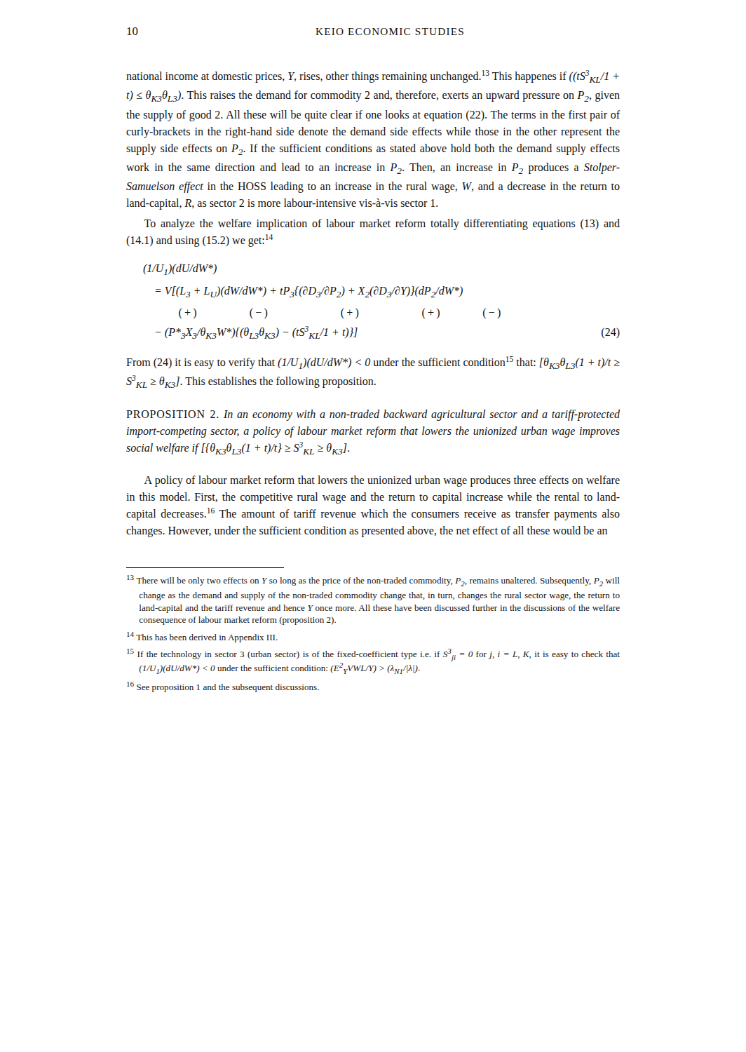10 Keio Economic Studies
national income at domestic prices, Y, rises, other things remaining unchanged.13 This happenes if ((tS3KL/1 + t) ≤ θK3θL3). This raises the demand for commodity 2 and, therefore, exerts an upward pressure on P2, given the supply of good 2. All these will be quite clear if one looks at equation (22). The terms in the first pair of curly-brackets in the right-hand side denote the demand side effects while those in the other represent the supply side effects on P2. If the sufficient conditions as stated above hold both the demand supply effects work in the same direction and lead to an increase in P2. Then, an increase in P2 produces a Stolper-Samuelson effect in the HOSS leading to an increase in the rural wage, W, and a decrease in the return to land-capital, R, as sector 2 is more labour-intensive vis-à-vis sector 1.
To analyze the welfare implication of labour market reform totally differentiating equations (13) and (14.1) and using (15.2) we get:14
(1/U1)(dU/dW*)
= V[(L3 + LU)(dW/dW*) + tP3{(∂D3/∂P2) + X2(∂D3/∂Y)}(dP2/dW*)
(+) (−) (+) (+) (−)
− (P*3X3/θK3W*){(θL3θK3) − (tS3KL/1 + t)}](24)
From (24) it is easy to verify that (1/U1)(dU/dW*) < 0 under the sufficient condition15 that: [θK3θL3(1 + t)/t ≥ S3KL ≥ θK3]. This establishes the following proposition.
Proposition 2. In an economy with a non-traded backward agricultural sector and a tariff-protected import-competing sector, a policy of labour market reform that lowers the unionized urban wage improves social welfare if [{θK3θL3(1 + t)/t} ≥ S3KL ≥ θK3].
A policy of labour market reform that lowers the unionized urban wage produces three effects on welfare in this model. First, the competitive rural wage and the return to capital increase while the rental to land-capital decreases.16 The amount of tariff revenue which the consumers receive as transfer payments also changes. However, under the sufficient condition as presented above, the net effect of all these would be an
13 There will be only two effects on Y so long as the price of the non-traded commodity, P2, remains unaltered. Subsequently, P2 will change as the demand and supply of the non-traded commodity change that, in turn, changes the rural sector wage, the return to land-capital and the tariff revenue and hence Y once more. All these have been discussed further in the discussions of the welfare consequence of labour market reform (proposition 2).
14 This has been derived in Appendix III.
15 If the technology in sector 3 (urban sector) is of the fixed-coefficient type i.e. if S3ji = 0 for j, i = L, K, it is easy to check that (1/U1)(dU/dW*) < 0 under the sufficient condition: (E2YVWL/Y) > (λN1/|λ|).
16 See proposition 1 and the subsequent discussions.